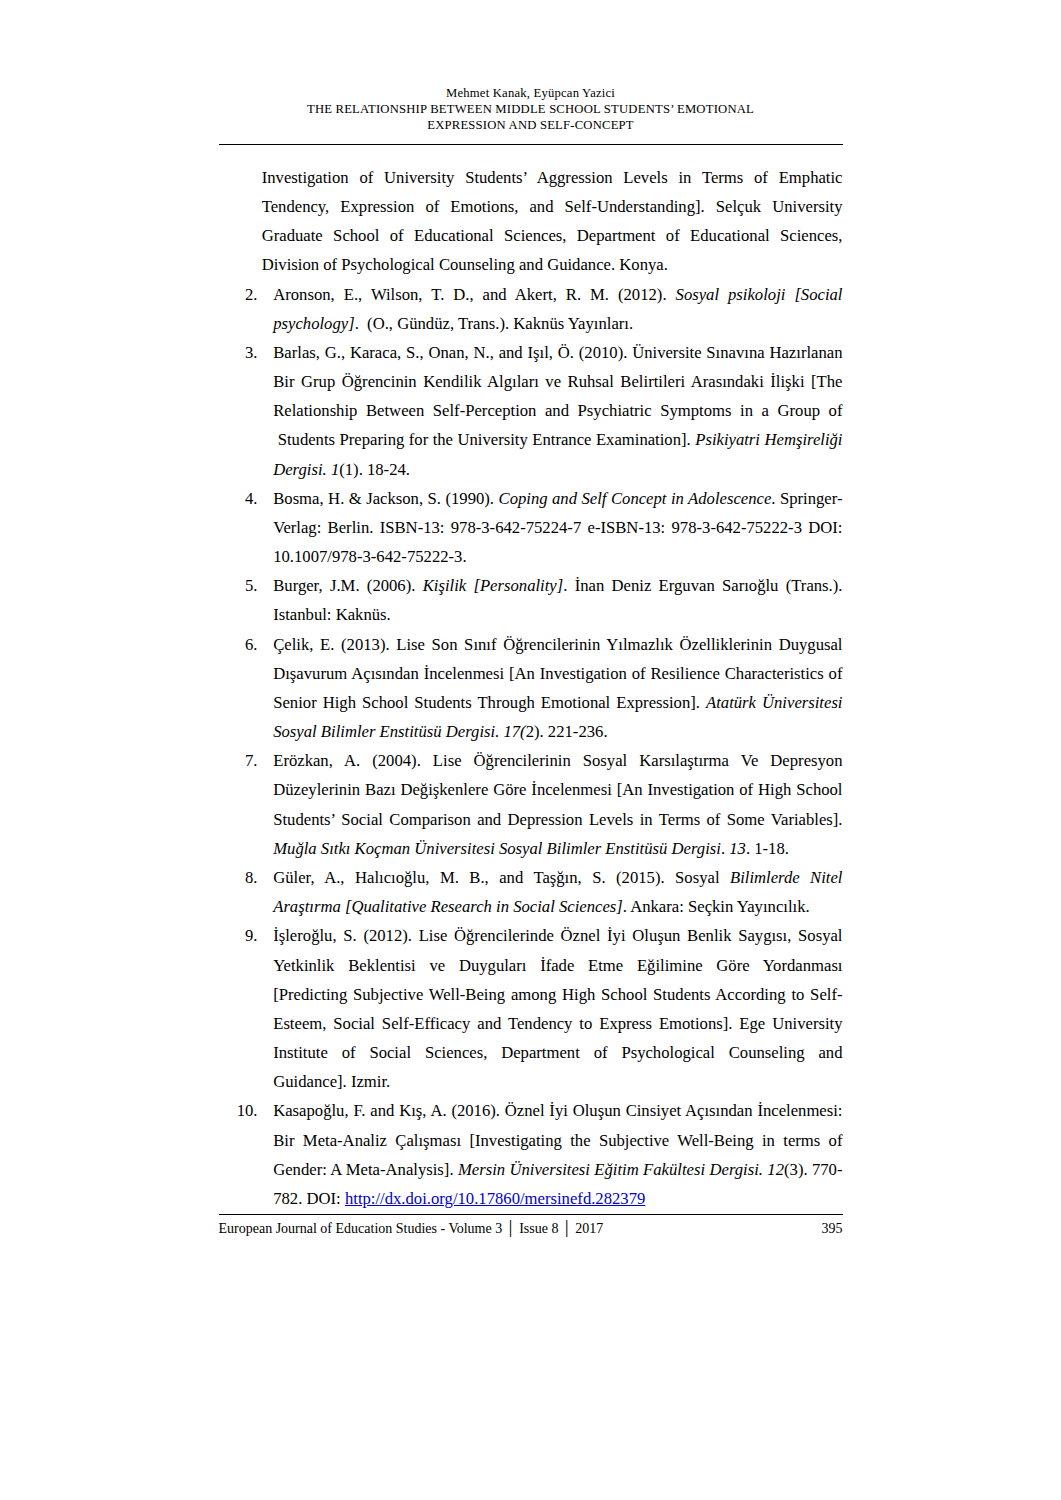Mehmet Kanak, Eyüpcan Yazici
THE RELATIONSHIP BETWEEN MIDDLE SCHOOL STUDENTS’ EMOTIONAL
EXPRESSION AND SELF-CONCEPT
Investigation of University Students’ Aggression Levels in Terms of Emphatic Tendency, Expression of Emotions, and Self-Understanding]. Selçuk University Graduate School of Educational Sciences, Department of Educational Sciences, Division of Psychological Counseling and Guidance. Konya.
Aronson, E., Wilson, T. D., and Akert, R. M. (2012). Sosyal psikoloji [Social psychology]. (O., Gündüz, Trans.). Kaknüs Yayınları.
Barlas, G., Karaca, S., Onan, N., and Işıl, Ö. (2010). Üniversite Sınavına Hazırlanan Bir Grup Öğrencinin Kendilik Algıları ve Ruhsal Belirtileri Arasındaki İlişki [The Relationship Between Self-Perception and Psychiatric Symptoms in a Group of Students Preparing for the University Entrance Examination]. Psikiyatri Hemşireliği Dergisi. 1(1). 18-24.
Bosma, H. & Jackson, S. (1990). Coping and Self Concept in Adolescence. Springer-Verlag: Berlin. ISBN-13: 978-3-642-75224-7 e-ISBN-13: 978-3-642-75222-3 DOI: 10.1007/978-3-642-75222-3.
Burger, J.M. (2006). Kişilik [Personality]. İnan Deniz Erguvan Sarıoğlu (Trans.). Istanbul: Kaknüs.
Çelik, E. (2013). Lise Son Sınıf Öğrencilerinin Yılmazlık Özelliklerinin Duygusal Dışavurum Açısından İncelenmesi [An Investigation of Resilience Characteristics of Senior High School Students Through Emotional Expression]. Atatürk Üniversitesi Sosyal Bilimler Enstitüsü Dergisi. 17(2). 221-236.
Erözkan, A. (2004). Lise Öğrencilerinin Sosyal Karsılaştırma Ve Depresyon Düzeylerinin Bazı Değişkenlere Göre İncelenmesi [An Investigation of High School Students’ Social Comparison and Depression Levels in Terms of Some Variables]. Muğla Sıtkı Koçman Üniversitesi Sosyal Bilimler Enstitüsü Dergisi. 13. 1-18.
Güler, A., Halıcıoğlu, M. B., and Taşğın, S. (2015). Sosyal Bilimlerde Nitel Araştırma [Qualitative Research in Social Sciences]. Ankara: Seçkin Yayıncılık.
İşleroğlu, S. (2012). Lise Öğrencilerinde Öznel İyi Oluşun Benlik Saygısı, Sosyal Yetkinlik Beklentisi ve Duyguları İfade Etme Eğilimine Göre Yordanması [Predicting Subjective Well-Being among High School Students According to Self-Esteem, Social Self-Efficacy and Tendency to Express Emotions]. Ege University Institute of Social Sciences, Department of Psychological Counseling and Guidance]. Izmir.
Kasapoğlu, F. and Kış, A. (2016). Öznel İyi Oluşun Cinsiyet Açısından İncelenmesi: Bir Meta-Analiz Çalışması [Investigating the Subjective Well-Being in terms of Gender: A Meta-Analysis]. Mersin Üniversitesi Eğitim Fakültesi Dergisi. 12(3). 770-782. DOI: http://dx.doi.org/10.17860/mersinefd.282379
European Journal of Education Studies - Volume 3 │ Issue 8 │ 2017 395